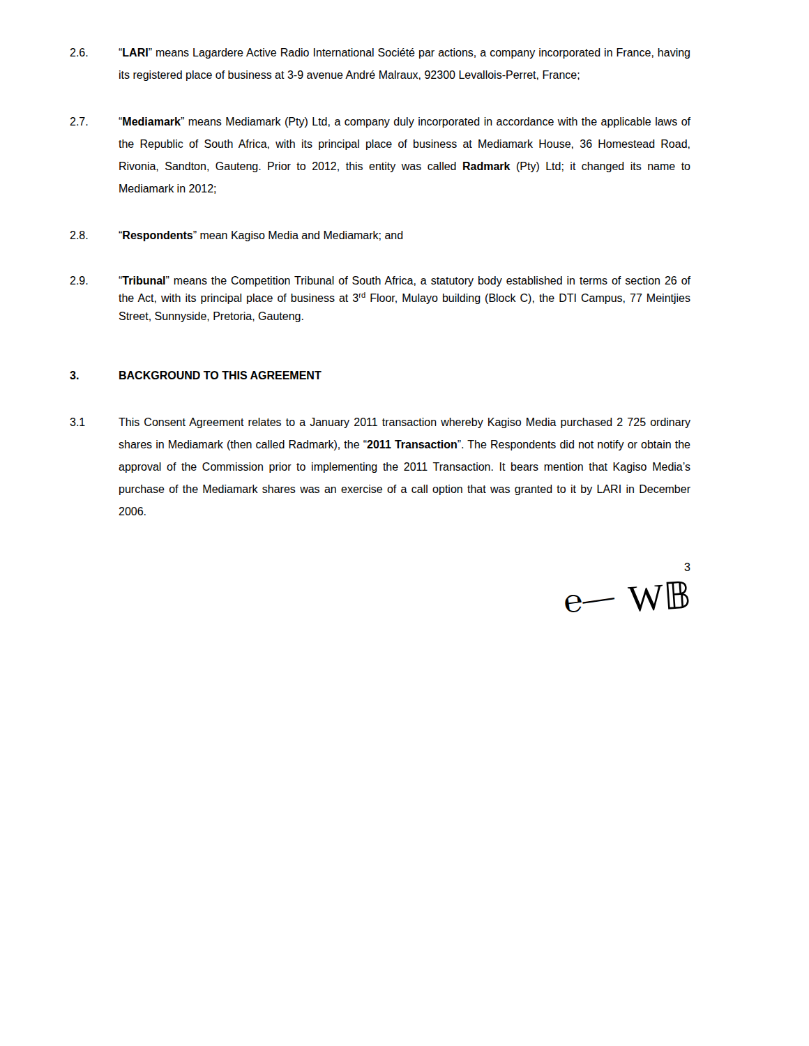2.6.
“LARI” means Lagardere Active Radio International Société par actions, a company incorporated in France, having its registered place of business at 3-9 avenue André Malraux, 92300 Levallois-Perret, France;
2.7.
“Mediamark” means Mediamark (Pty) Ltd, a company duly incorporated in accordance with the applicable laws of the Republic of South Africa, with its principal place of business at Mediamark House, 36 Homestead Road, Rivonia, Sandton, Gauteng. Prior to 2012, this entity was called Radmark (Pty) Ltd; it changed its name to Mediamark in 2012;
2.8.
“Respondents” mean Kagiso Media and Mediamark; and
2.9.
“Tribunal” means the Competition Tribunal of South Africa, a statutory body established in terms of section 26 of the Act, with its principal place of business at 3rd Floor, Mulayo building (Block C), the DTI Campus, 77 Meintjies Street, Sunnyside, Pretoria, Gauteng.
3.
BACKGROUND TO THIS AGREEMENT
3.1
This Consent Agreement relates to a January 2011 transaction whereby Kagiso Media purchased 2 725 ordinary shares in Mediamark (then called Radmark), the “2011 Transaction”. The Respondents did not notify or obtain the approval of the Commission prior to implementing the 2011 Transaction. It bears mention that Kagiso Media’s purchase of the Mediamark shares was an exercise of a call option that was granted to it by LARI in December 2006.
3
℮—W𝔹